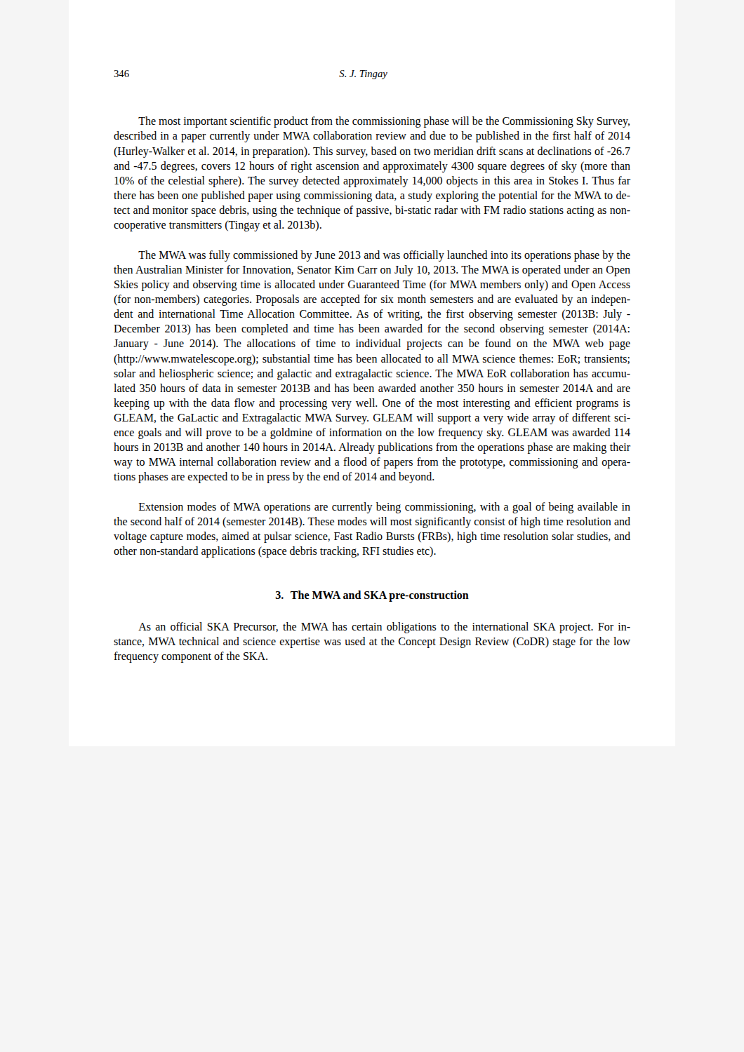346 S. J. Tingay
The most important scientific product from the commissioning phase will be the Commissioning Sky Survey, described in a paper currently under MWA collaboration review and due to be published in the first half of 2014 (Hurley-Walker et al. 2014, in preparation). This survey, based on two meridian drift scans at declinations of -26.7 and -47.5 degrees, covers 12 hours of right ascension and approximately 4300 square degrees of sky (more than 10% of the celestial sphere). The survey detected approximately 14,000 objects in this area in Stokes I. Thus far there has been one published paper using commissioning data, a study exploring the potential for the MWA to detect and monitor space debris, using the technique of passive, bi-static radar with FM radio stations acting as non-cooperative transmitters (Tingay et al. 2013b).
The MWA was fully commissioned by June 2013 and was officially launched into its operations phase by the then Australian Minister for Innovation, Senator Kim Carr on July 10, 2013. The MWA is operated under an Open Skies policy and observing time is allocated under Guaranteed Time (for MWA members only) and Open Access (for non-members) categories. Proposals are accepted for six month semesters and are evaluated by an independent and international Time Allocation Committee. As of writing, the first observing semester (2013B: July - December 2013) has been completed and time has been awarded for the second observing semester (2014A: January - June 2014). The allocations of time to individual projects can be found on the MWA web page (http://www.mwatelescope.org); substantial time has been allocated to all MWA science themes: EoR; transients; solar and heliospheric science; and galactic and extragalactic science. The MWA EoR collaboration has accumulated 350 hours of data in semester 2013B and has been awarded another 350 hours in semester 2014A and are keeping up with the data flow and processing very well. One of the most interesting and efficient programs is GLEAM, the GaLactic and Extragalactic MWA Survey. GLEAM will support a very wide array of different science goals and will prove to be a goldmine of information on the low frequency sky. GLEAM was awarded 114 hours in 2013B and another 140 hours in 2014A. Already publications from the operations phase are making their way to MWA internal collaboration review and a flood of papers from the prototype, commissioning and operations phases are expected to be in press by the end of 2014 and beyond.
Extension modes of MWA operations are currently being commissioning, with a goal of being available in the second half of 2014 (semester 2014B). These modes will most significantly consist of high time resolution and voltage capture modes, aimed at pulsar science, Fast Radio Bursts (FRBs), high time resolution solar studies, and other non-standard applications (space debris tracking, RFI studies etc).
3. The MWA and SKA pre-construction
As an official SKA Precursor, the MWA has certain obligations to the international SKA project. For instance, MWA technical and science expertise was used at the Concept Design Review (CoDR) stage for the low frequency component of the SKA.